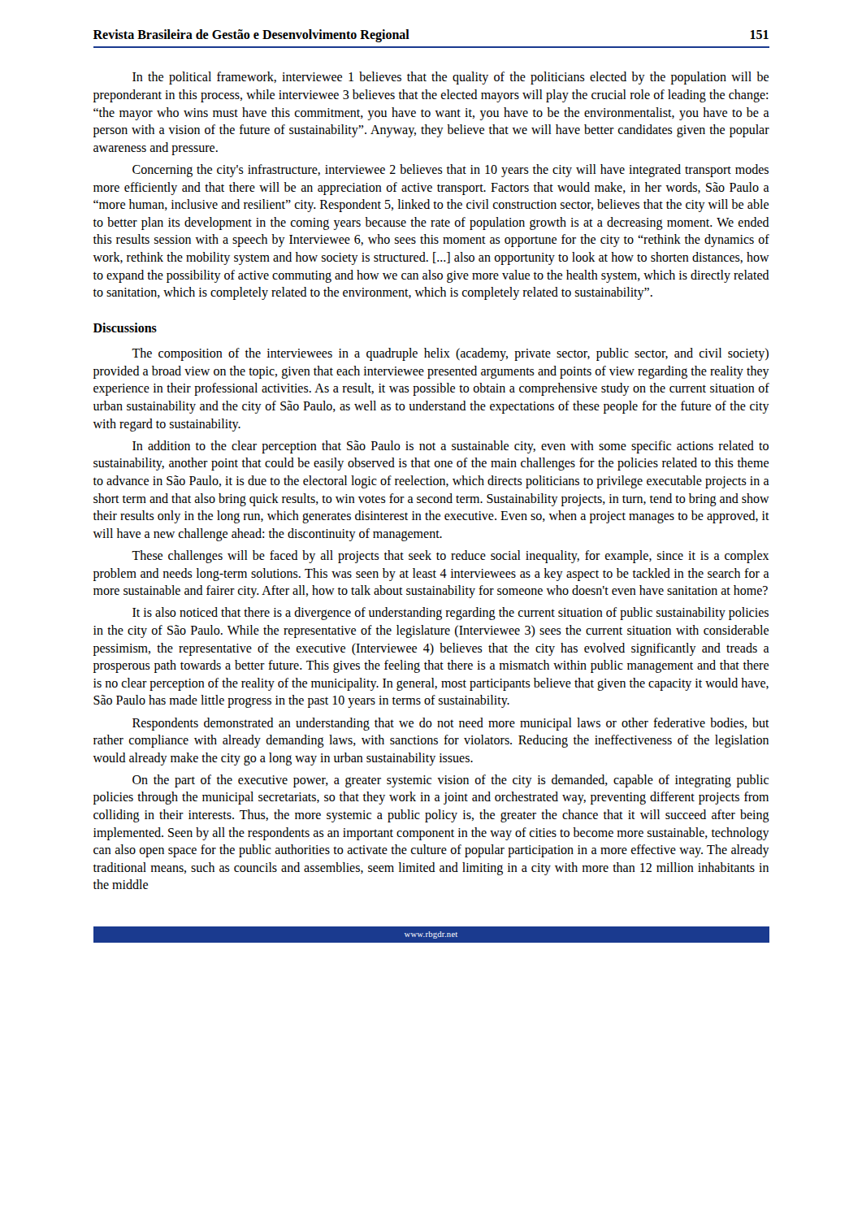Revista Brasileira de Gestão e Desenvolvimento Regional 151
In the political framework, interviewee 1 believes that the quality of the politicians elected by the population will be preponderant in this process, while interviewee 3 believes that the elected mayors will play the crucial role of leading the change: “the mayor who wins must have this commitment, you have to want it, you have to be the environmentalist, you have to be a person with a vision of the future of sustainability”. Anyway, they believe that we will have better candidates given the popular awareness and pressure.
Concerning the city's infrastructure, interviewee 2 believes that in 10 years the city will have integrated transport modes more efficiently and that there will be an appreciation of active transport. Factors that would make, in her words, São Paulo a “more human, inclusive and resilient” city. Respondent 5, linked to the civil construction sector, believes that the city will be able to better plan its development in the coming years because the rate of population growth is at a decreasing moment. We ended this results session with a speech by Interviewee 6, who sees this moment as opportune for the city to “rethink the dynamics of work, rethink the mobility system and how society is structured. [...] also an opportunity to look at how to shorten distances, how to expand the possibility of active commuting and how we can also give more value to the health system, which is directly related to sanitation, which is completely related to the environment, which is completely related to sustainability”.
Discussions
The composition of the interviewees in a quadruple helix (academy, private sector, public sector, and civil society) provided a broad view on the topic, given that each interviewee presented arguments and points of view regarding the reality they experience in their professional activities. As a result, it was possible to obtain a comprehensive study on the current situation of urban sustainability and the city of São Paulo, as well as to understand the expectations of these people for the future of the city with regard to sustainability.
In addition to the clear perception that São Paulo is not a sustainable city, even with some specific actions related to sustainability, another point that could be easily observed is that one of the main challenges for the policies related to this theme to advance in São Paulo, it is due to the electoral logic of reelection, which directs politicians to privilege executable projects in a short term and that also bring quick results, to win votes for a second term. Sustainability projects, in turn, tend to bring and show their results only in the long run, which generates disinterest in the executive. Even so, when a project manages to be approved, it will have a new challenge ahead: the discontinuity of management.
These challenges will be faced by all projects that seek to reduce social inequality, for example, since it is a complex problem and needs long-term solutions. This was seen by at least 4 interviewees as a key aspect to be tackled in the search for a more sustainable and fairer city. After all, how to talk about sustainability for someone who doesn't even have sanitation at home?
It is also noticed that there is a divergence of understanding regarding the current situation of public sustainability policies in the city of São Paulo. While the representative of the legislature (Interviewee 3) sees the current situation with considerable pessimism, the representative of the executive (Interviewee 4) believes that the city has evolved significantly and treads a prosperous path towards a better future. This gives the feeling that there is a mismatch within public management and that there is no clear perception of the reality of the municipality. In general, most participants believe that given the capacity it would have, São Paulo has made little progress in the past 10 years in terms of sustainability.
Respondents demonstrated an understanding that we do not need more municipal laws or other federative bodies, but rather compliance with already demanding laws, with sanctions for violators. Reducing the ineffectiveness of the legislation would already make the city go a long way in urban sustainability issues.
On the part of the executive power, a greater systemic vision of the city is demanded, capable of integrating public policies through the municipal secretariats, so that they work in a joint and orchestrated way, preventing different projects from colliding in their interests. Thus, the more systemic a public policy is, the greater the chance that it will succeed after being implemented. Seen by all the respondents as an important component in the way of cities to become more sustainable, technology can also open space for the public authorities to activate the culture of popular participation in a more effective way. The already traditional means, such as councils and assemblies, seem limited and limiting in a city with more than 12 million inhabitants in the middle
www.rbgdr.net